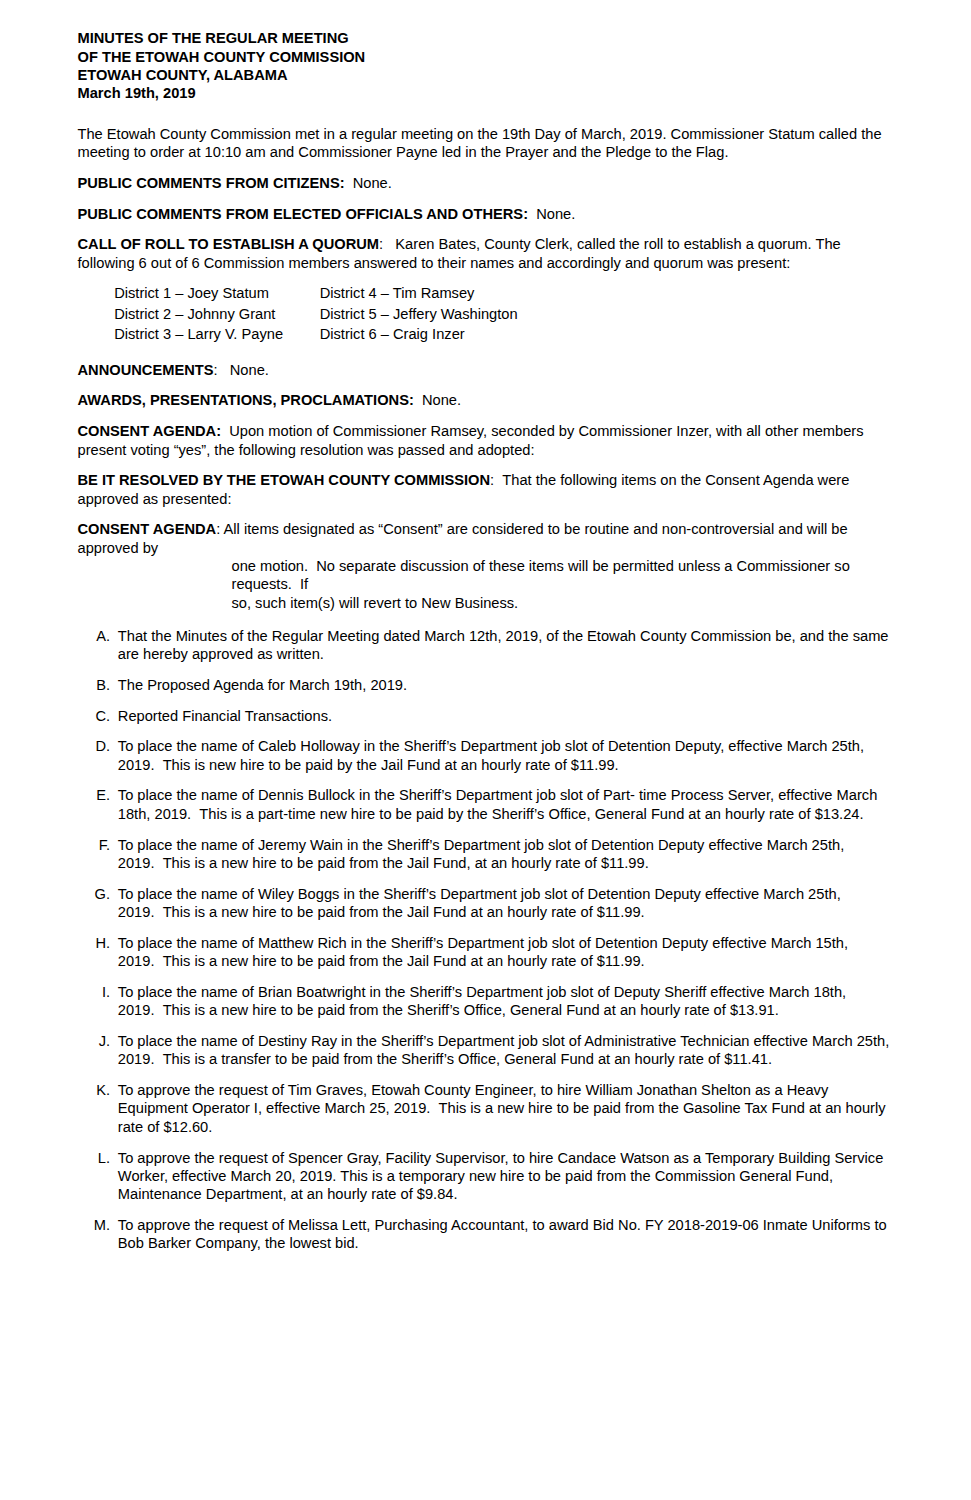MINUTES OF THE REGULAR MEETING
OF THE ETOWAH COUNTY COMMISSION
ETOWAH COUNTY, ALABAMA
March 19th, 2019
The Etowah County Commission met in a regular meeting on the 19th Day of March, 2019. Commissioner Statum called the meeting to order at 10:10 am and Commissioner Payne led in the Prayer and the Pledge to the Flag.
PUBLIC COMMENTS FROM CITIZENS: None.
PUBLIC COMMENTS FROM ELECTED OFFICIALS AND OTHERS: None.
CALL OF ROLL TO ESTABLISH A QUORUM: Karen Bates, County Clerk, called the roll to establish a quorum. The following 6 out of 6 Commission members answered to their names and accordingly and quorum was present:
| District 1 – Joey Statum | District 4 – Tim Ramsey |
| District 2 – Johnny Grant | District 5 – Jeffery Washington |
| District 3 – Larry V. Payne | District 6 – Craig Inzer |
ANNOUNCEMENTS: None.
AWARDS, PRESENTATIONS, PROCLAMATIONS: None.
CONSENT AGENDA: Upon motion of Commissioner Ramsey, seconded by Commissioner Inzer, with all other members present voting “yes”, the following resolution was passed and adopted:
BE IT RESOLVED BY THE ETOWAH COUNTY COMMISSION: That the following items on the Consent Agenda were approved as presented:
CONSENT AGENDA: All items designated as “Consent” are considered to be routine and non-controversial and will be approved by one motion. No separate discussion of these items will be permitted unless a Commissioner so requests. If so, such item(s) will revert to New Business.
That the Minutes of the Regular Meeting dated March 12th, 2019, of the Etowah County Commission be, and the same are hereby approved as written.
The Proposed Agenda for March 19th, 2019.
Reported Financial Transactions.
To place the name of Caleb Holloway in the Sheriff’s Department job slot of Detention Deputy, effective March 25th, 2019. This is new hire to be paid by the Jail Fund at an hourly rate of $11.99.
To place the name of Dennis Bullock in the Sheriff’s Department job slot of Part- time Process Server, effective March 18th, 2019. This is a part-time new hire to be paid by the Sheriff’s Office, General Fund at an hourly rate of $13.24.
To place the name of Jeremy Wain in the Sheriff’s Department job slot of Detention Deputy effective March 25th, 2019. This is a new hire to be paid from the Jail Fund, at an hourly rate of $11.99.
To place the name of Wiley Boggs in the Sheriff’s Department job slot of Detention Deputy effective March 25th, 2019. This is a new hire to be paid from the Jail Fund at an hourly rate of $11.99.
To place the name of Matthew Rich in the Sheriff’s Department job slot of Detention Deputy effective March 15th, 2019. This is a new hire to be paid from the Jail Fund at an hourly rate of $11.99.
To place the name of Brian Boatwright in the Sheriff’s Department job slot of Deputy Sheriff effective March 18th, 2019. This is a new hire to be paid from the Sheriff’s Office, General Fund at an hourly rate of $13.91.
To place the name of Destiny Ray in the Sheriff’s Department job slot of Administrative Technician effective March 25th, 2019. This is a transfer to be paid from the Sheriff’s Office, General Fund at an hourly rate of $11.41.
To approve the request of Tim Graves, Etowah County Engineer, to hire William Jonathan Shelton as a Heavy Equipment Operator I, effective March 25, 2019. This is a new hire to be paid from the Gasoline Tax Fund at an hourly rate of $12.60.
To approve the request of Spencer Gray, Facility Supervisor, to hire Candace Watson as a Temporary Building Service Worker, effective March 20, 2019. This is a temporary new hire to be paid from the Commission General Fund, Maintenance Department, at an hourly rate of $9.84.
To approve the request of Melissa Lett, Purchasing Accountant, to award Bid No. FY 2018-2019-06 Inmate Uniforms to Bob Barker Company, the lowest bid.